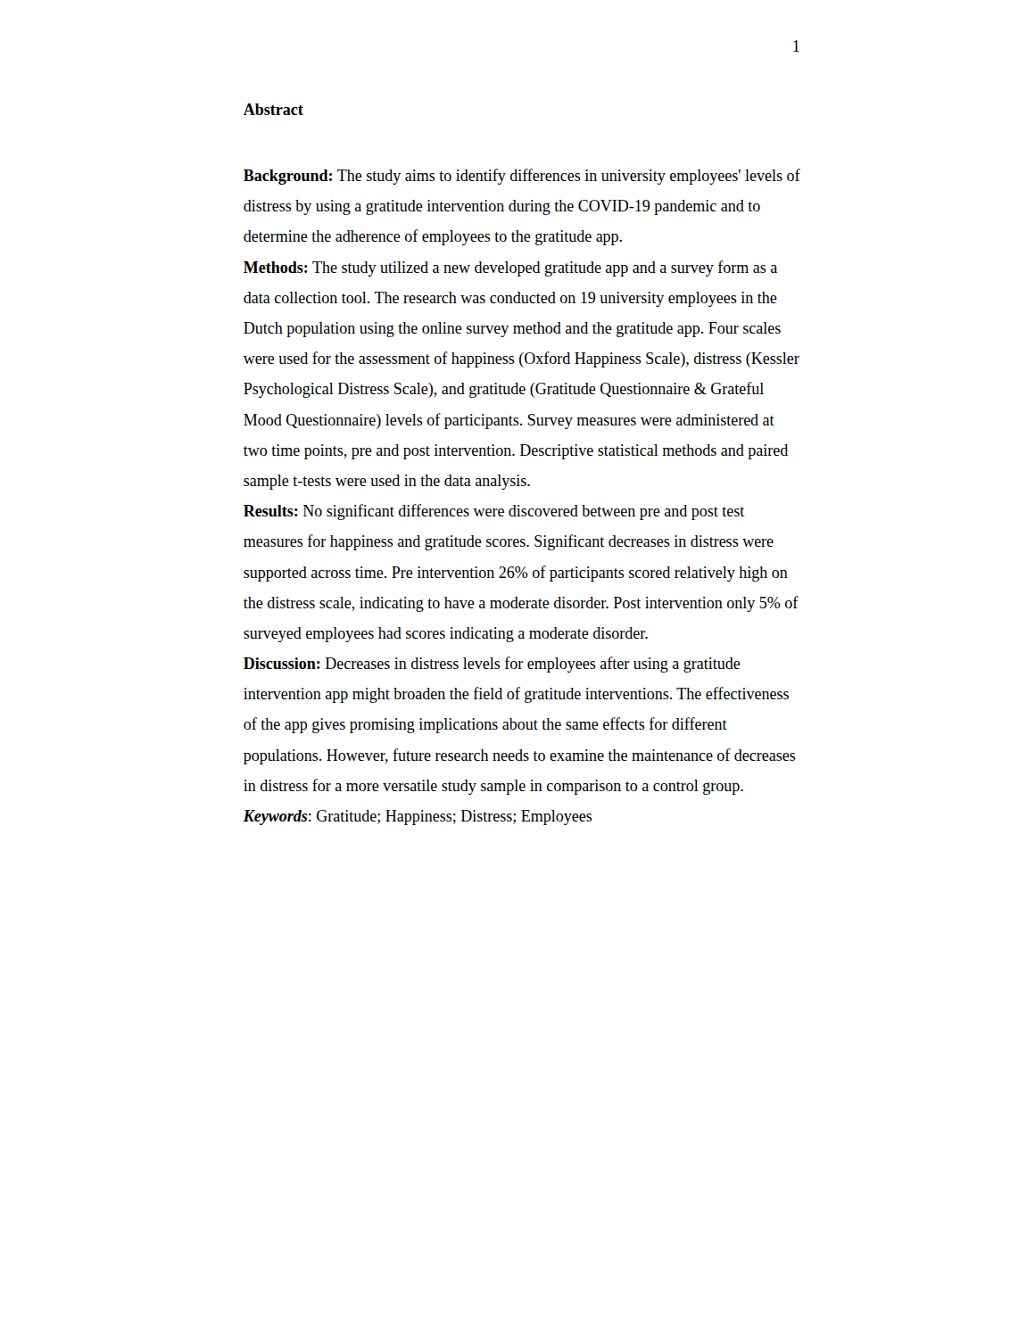1
Abstract
Background: The study aims to identify differences in university employees' levels of distress by using a gratitude intervention during the COVID-19 pandemic and to determine the adherence of employees to the gratitude app.
Methods: The study utilized a new developed gratitude app and a survey form as a data collection tool. The research was conducted on 19 university employees in the Dutch population using the online survey method and the gratitude app. Four scales were used for the assessment of happiness (Oxford Happiness Scale), distress (Kessler Psychological Distress Scale), and gratitude (Gratitude Questionnaire & Grateful Mood Questionnaire) levels of participants. Survey measures were administered at two time points, pre and post intervention. Descriptive statistical methods and paired sample t-tests were used in the data analysis.
Results: No significant differences were discovered between pre and post test measures for happiness and gratitude scores. Significant decreases in distress were supported across time. Pre intervention 26% of participants scored relatively high on the distress scale, indicating to have a moderate disorder. Post intervention only 5% of surveyed employees had scores indicating a moderate disorder.
Discussion: Decreases in distress levels for employees after using a gratitude intervention app might broaden the field of gratitude interventions. The effectiveness of the app gives promising implications about the same effects for different populations. However, future research needs to examine the maintenance of decreases in distress for a more versatile study sample in comparison to a control group.
Keywords: Gratitude; Happiness; Distress; Employees